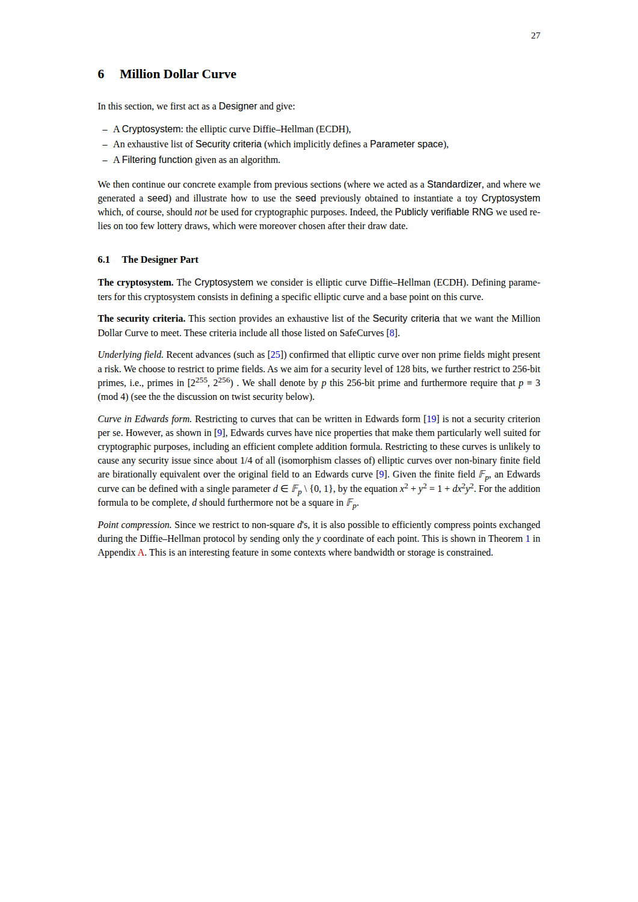27
6 Million Dollar Curve
In this section, we first act as a Designer and give:
A Cryptosystem: the elliptic curve Diffie–Hellman (ECDH),
An exhaustive list of Security criteria (which implicitly defines a Parameter space),
A Filtering function given as an algorithm.
We then continue our concrete example from previous sections (where we acted as a Standardizer, and where we generated a seed) and illustrate how to use the seed previously obtained to instantiate a toy Cryptosystem which, of course, should not be used for cryptographic purposes. Indeed, the Publicly verifiable RNG we used relies on too few lottery draws, which were moreover chosen after their draw date.
6.1 The Designer Part
The cryptosystem. The Cryptosystem we consider is elliptic curve Diffie–Hellman (ECDH). Defining parameters for this cryptosystem consists in defining a specific elliptic curve and a base point on this curve.
The security criteria. This section provides an exhaustive list of the Security criteria that we want the Million Dollar Curve to meet. These criteria include all those listed on SafeCurves [8].
Underlying field. Recent advances (such as [25]) confirmed that elliptic curve over non prime fields might present a risk. We choose to restrict to prime fields. As we aim for a security level of 128 bits, we further restrict to 256-bit primes, i.e., primes in [2255, 2256) . We shall denote by p this 256-bit prime and furthermore require that p ≡ 3 (mod 4) (see the the discussion on twist security below).
Curve in Edwards form. Restricting to curves that can be written in Edwards form [19] is not a security criterion per se. However, as shown in [9], Edwards curves have nice properties that make them particularly well suited for cryptographic purposes, including an efficient complete addition formula. Restricting to these curves is unlikely to cause any security issue since about 1/4 of all (isomorphism classes of) elliptic curves over non-binary finite field are birationally equivalent over the original field to an Edwards curve [9]. Given the finite field 𝔽p, an Edwards curve can be defined with a single parameter d ∈ 𝔽p \ {0, 1}, by the equation x2 + y2 = 1 + dx2y2. For the addition formula to be complete, d should furthermore not be a square in 𝔽p.
Point compression. Since we restrict to non-square d's, it is also possible to efficiently compress points exchanged during the Diffie–Hellman protocol by sending only the y coordinate of each point. This is shown in Theorem 1 in Appendix A. This is an interesting feature in some contexts where bandwidth or storage is constrained.